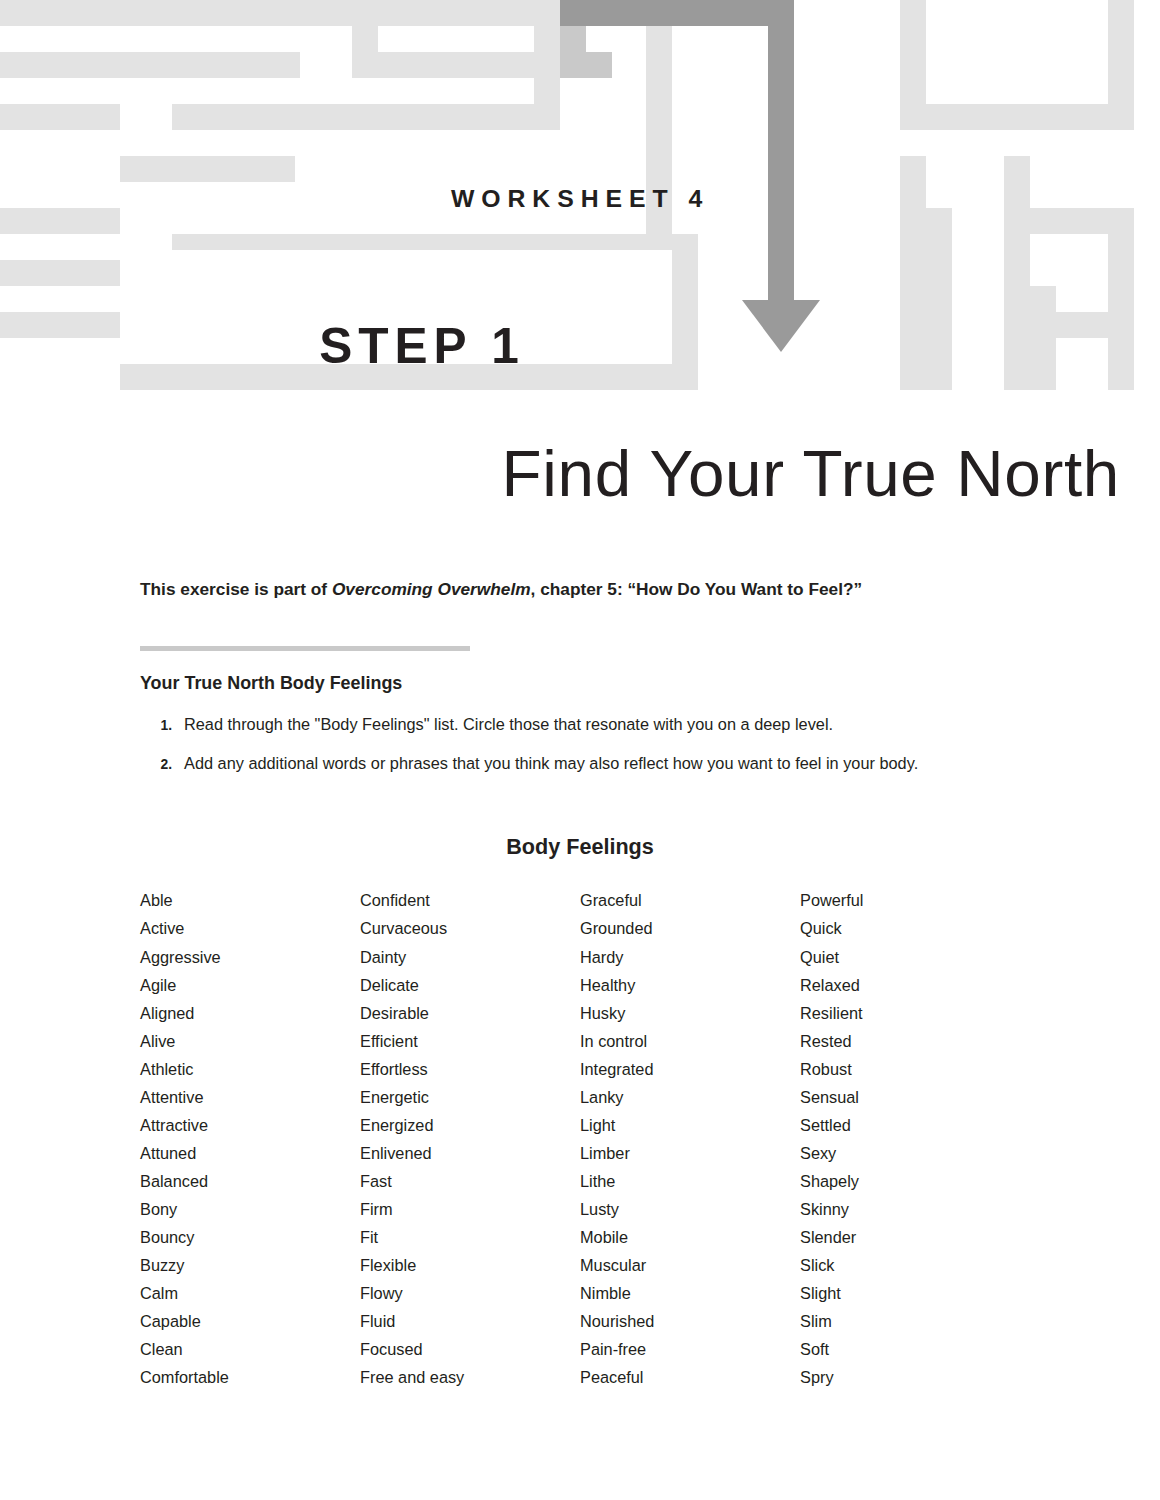WORKSHEET 4
STEP 1
Find Your True North
This exercise is part of Overcoming Overwhelm, chapter 5: “How Do You Want to Feel?”
Your True North Body Feelings
Read through the "Body Feelings" list. Circle those that resonate with you on a deep level.
Add any additional words or phrases that you think may also reflect how you want to feel in your body.
Body Feelings
Able
Active
Aggressive
Agile
Aligned
Alive
Athletic
Attentive
Attractive
Attuned
Balanced
Bony
Bouncy
Buzzy
Calm
Capable
Clean
Comfortable
Confident
Curvaceous
Dainty
Delicate
Desirable
Efficient
Effortless
Energetic
Energized
Enlivened
Fast
Firm
Fit
Flexible
Flowy
Fluid
Focused
Free and easy
Graceful
Grounded
Hardy
Healthy
Husky
In control
Integrated
Lanky
Light
Limber
Lithe
Lusty
Mobile
Muscular
Nimble
Nourished
Pain-free
Peaceful
Powerful
Quick
Quiet
Relaxed
Resilient
Rested
Robust
Sensual
Settled
Sexy
Shapely
Skinny
Slender
Slick
Slight
Slim
Soft
Spry